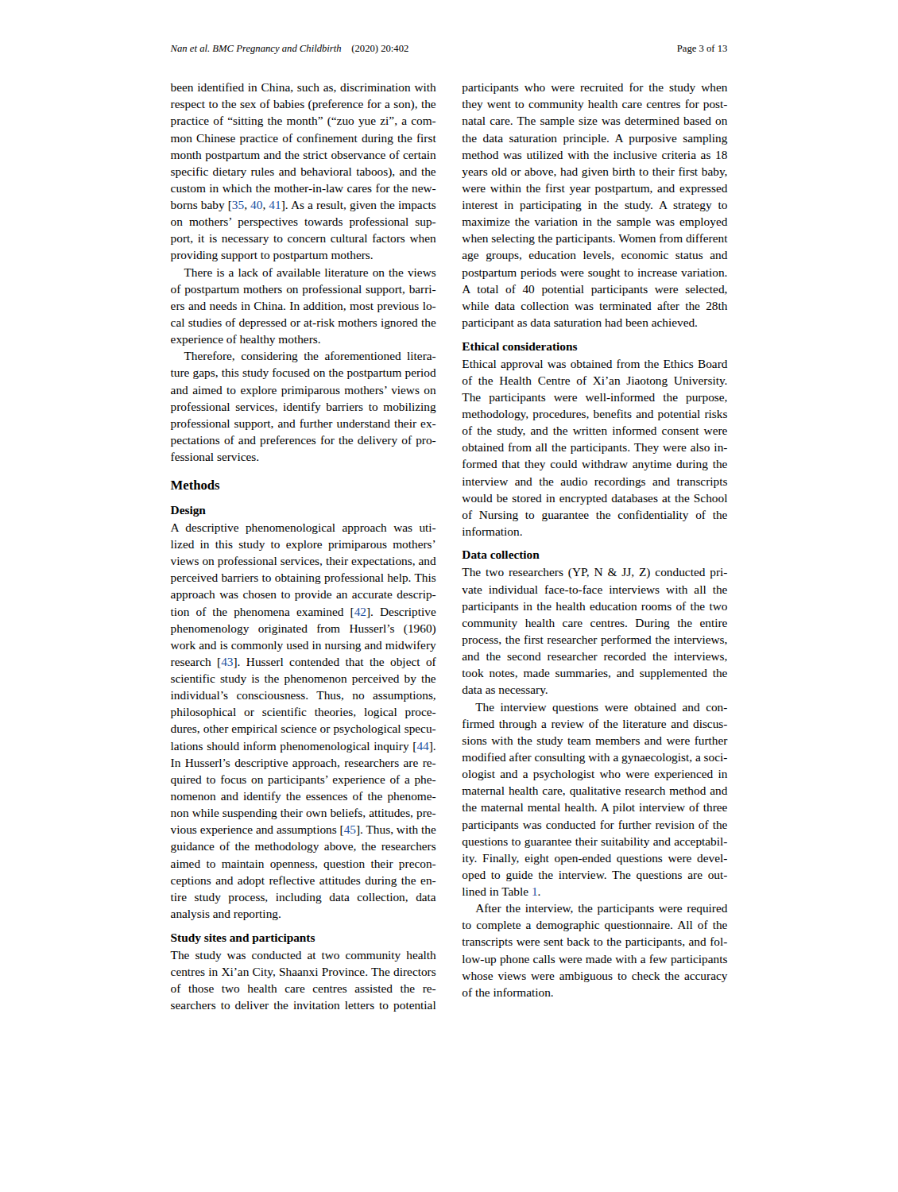Nan et al. BMC Pregnancy and Childbirth (2020) 20:402
Page 3 of 13
been identified in China, such as, discrimination with respect to the sex of babies (preference for a son), the practice of “sitting the month” (“zuo yue zi”, a common Chinese practice of confinement during the first month postpartum and the strict observance of certain specific dietary rules and behavioral taboos), and the custom in which the mother-in-law cares for the newborns baby [35, 40, 41]. As a result, given the impacts on mothers’ perspectives towards professional support, it is necessary to concern cultural factors when providing support to postpartum mothers.
There is a lack of available literature on the views of postpartum mothers on professional support, barriers and needs in China. In addition, most previous local studies of depressed or at-risk mothers ignored the experience of healthy mothers.
Therefore, considering the aforementioned literature gaps, this study focused on the postpartum period and aimed to explore primiparous mothers’ views on professional services, identify barriers to mobilizing professional support, and further understand their expectations of and preferences for the delivery of professional services.
Methods
Design
A descriptive phenomenological approach was utilized in this study to explore primiparous mothers’ views on professional services, their expectations, and perceived barriers to obtaining professional help. This approach was chosen to provide an accurate description of the phenomena examined [42]. Descriptive phenomenology originated from Husserl’s (1960) work and is commonly used in nursing and midwifery research [43]. Husserl contended that the object of scientific study is the phenomenon perceived by the individual’s consciousness. Thus, no assumptions, philosophical or scientific theories, logical procedures, other empirical science or psychological speculations should inform phenomenological inquiry [44]. In Husserl’s descriptive approach, researchers are required to focus on participants’ experience of a phenomenon and identify the essences of the phenomenon while suspending their own beliefs, attitudes, previous experience and assumptions [45]. Thus, with the guidance of the methodology above, the researchers aimed to maintain openness, question their preconceptions and adopt reflective attitudes during the entire study process, including data collection, data analysis and reporting.
Study sites and participants
The study was conducted at two community health centres in Xi’an City, Shaanxi Province. The directors of those two health care centres assisted the researchers to deliver the invitation letters to potential participants who were recruited for the study when they went to community health care centres for postnatal care. The sample size was determined based on the data saturation principle. A purposive sampling method was utilized with the inclusive criteria as 18 years old or above, had given birth to their first baby, were within the first year postpartum, and expressed interest in participating in the study. A strategy to maximize the variation in the sample was employed when selecting the participants. Women from different age groups, education levels, economic status and postpartum periods were sought to increase variation. A total of 40 potential participants were selected, while data collection was terminated after the 28th participant as data saturation had been achieved.
Ethical considerations
Ethical approval was obtained from the Ethics Board of the Health Centre of Xi’an Jiaotong University. The participants were well-informed the purpose, methodology, procedures, benefits and potential risks of the study, and the written informed consent were obtained from all the participants. They were also informed that they could withdraw anytime during the interview and the audio recordings and transcripts would be stored in encrypted databases at the School of Nursing to guarantee the confidentiality of the information.
Data collection
The two researchers (YP, N & JJ, Z) conducted private individual face-to-face interviews with all the participants in the health education rooms of the two community health care centres. During the entire process, the first researcher performed the interviews, and the second researcher recorded the interviews, took notes, made summaries, and supplemented the data as necessary.
The interview questions were obtained and confirmed through a review of the literature and discussions with the study team members and were further modified after consulting with a gynaecologist, a sociologist and a psychologist who were experienced in maternal health care, qualitative research method and the maternal mental health. A pilot interview of three participants was conducted for further revision of the questions to guarantee their suitability and acceptability. Finally, eight open-ended questions were developed to guide the interview. The questions are outlined in Table 1.
After the interview, the participants were required to complete a demographic questionnaire. All of the transcripts were sent back to the participants, and follow-up phone calls were made with a few participants whose views were ambiguous to check the accuracy of the information.